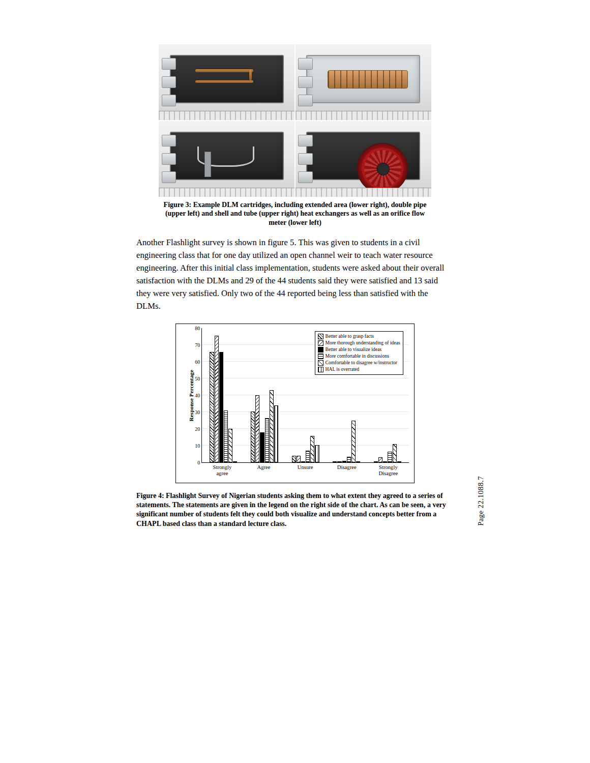Figure 3: Example DLM cartridges, including extended area (lower right), double pipe
(upper left) and shell and tube (upper right) heat exchangers as well as an orifice flow
meter (lower left)
Another Flashlight survey is shown in figure 5. This was given to students in a civil engineering class that for one day utilized an open channel weir to teach water resource engineering. After this initial class implementation, students were asked about their overall satisfaction with the DLMs and 29 of the 44 students said they were satisfied and 13 said they were very satisfied. Only two of the 44 reported being less than satisfied with the DLMs.
Response Percentage
0 10 20 30 40 50 60 70 80
Better able to grasp facts
More thorough understanding of ideas
Better able to visualize ideas
More comfortable in discussions
Comfortable to disagree w/instructor
HAL is overrated
Strongly
agree
Agree
Unsure
Disagree
Strongly
Disagree
Figure 4: Flashlight Survey of Nigerian students asking them to what extent they agreed to a series of statements. The statements are given in the legend on the right side of the chart. As can be seen, a very significant number of students felt they could both visualize and understand concepts better from a CHAPL based class than a standard lecture class.
Page 22.1088.7